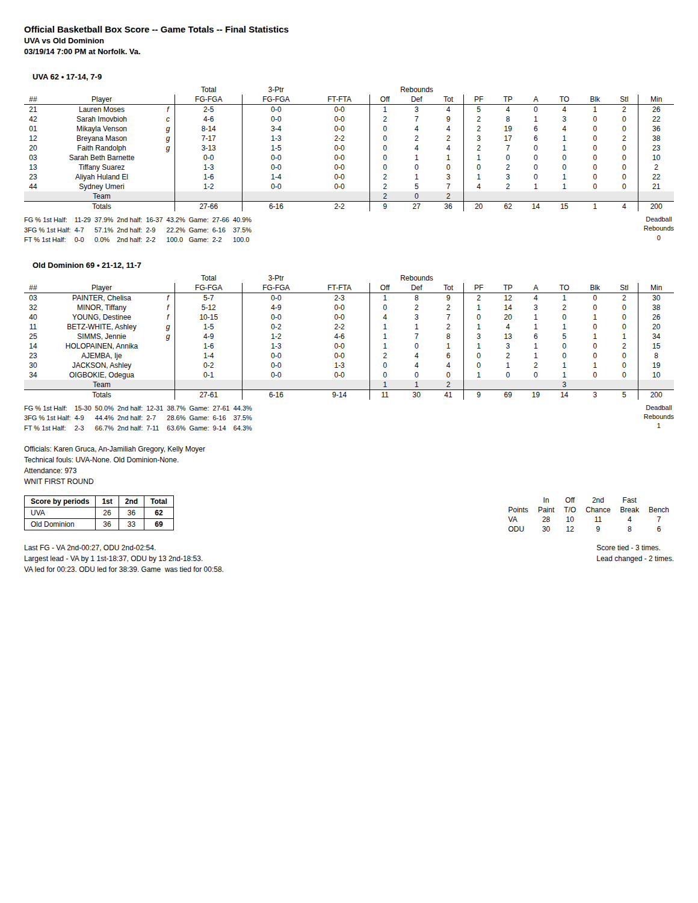Official Basketball Box Score -- Game Totals -- Final Statistics
UVA vs Old Dominion
03/19/14 7:00 PM at Norfolk. Va.
UVA 62 • 17-14, 7-9
| | | | Total | 3-Ptr | | Rebounds | | | | | | | |
| --- | --- | --- | --- | --- | --- | --- | --- | --- | --- | --- | --- | --- | --- |
| ## | Player | | FG-FGA | FG-FGA | FT-FTA | Off | Def | Tot | PF | TP | A | TO | Blk | Stl | Min |
| 21 | Lauren Moses | f | 2-5 | 0-0 | 0-0 | 1 | 3 | 4 | 5 | 4 | 0 | 4 | 1 | 2 | 26 |
| 42 | Sarah Imovbioh | c | 4-6 | 0-0 | 0-0 | 2 | 7 | 9 | 2 | 8 | 1 | 3 | 0 | 0 | 22 |
| 01 | Mikayla Venson | g | 8-14 | 3-4 | 0-0 | 0 | 4 | 4 | 2 | 19 | 6 | 4 | 0 | 0 | 36 |
| 12 | Breyana Mason | g | 7-17 | 1-3 | 2-2 | 0 | 2 | 2 | 3 | 17 | 6 | 1 | 0 | 2 | 38 |
| 20 | Faith Randolph | g | 3-13 | 1-5 | 0-0 | 0 | 4 | 4 | 2 | 7 | 0 | 1 | 0 | 0 | 23 |
| 03 | Sarah Beth Barnette | | 0-0 | 0-0 | 0-0 | 0 | 1 | 1 | 1 | 0 | 0 | 0 | 0 | 0 | 10 |
| 13 | Tiffany Suarez | | 1-3 | 0-0 | 0-0 | 0 | 0 | 0 | 0 | 2 | 0 | 0 | 0 | 0 | 2 |
| 23 | Aliyah Huland El | | 1-6 | 1-4 | 0-0 | 2 | 1 | 3 | 1 | 3 | 0 | 1 | 0 | 0 | 22 |
| 44 | Sydney Umeri | | 1-2 | 0-0 | 0-0 | 2 | 5 | 7 | 4 | 2 | 1 | 1 | 0 | 0 | 21 |
| | Team | | | | | 2 | 0 | 2 | | | | | | | |
| | Totals | | 27-66 | 6-16 | 2-2 | 9 | 27 | 36 | 20 | 62 | 14 | 15 | 1 | 4 | 200 |
| FG % 1st Half: | 11-29 | 37.9% | 2nd half: | 16-37 | 43.2% | Game: | 27-66 | 40.9% |
| 3FG % 1st Half: | 4-7 | 57.1% | 2nd half: | 2-9 | 22.2% | Game: | 6-16 | 37.5% |
| FT % 1st Half: | 0-0 | 0.0% | 2nd half: | 2-2 | 100.0 | Game: | 2-2 | 100.0 |
Deadball
Rebounds
0
Old Dominion 69 • 21-12, 11-7
| | | | Total | 3-Ptr | | Rebounds | | | | | | | |
| --- | --- | --- | --- | --- | --- | --- | --- | --- | --- | --- | --- | --- | --- |
| ## | Player | | FG-FGA | FG-FGA | FT-FTA | Off | Def | Tot | PF | TP | A | TO | Blk | Stl | Min |
| 03 | PAINTER, Chelisa | f | 5-7 | 0-0 | 2-3 | 1 | 8 | 9 | 2 | 12 | 4 | 1 | 0 | 2 | 30 |
| 32 | MINOR, Tiffany | f | 5-12 | 4-9 | 0-0 | 0 | 2 | 2 | 1 | 14 | 3 | 2 | 0 | 0 | 38 |
| 40 | YOUNG, Destinee | f | 10-15 | 0-0 | 0-0 | 4 | 3 | 7 | 0 | 20 | 1 | 0 | 1 | 0 | 26 |
| 11 | BETZ-WHITE, Ashley | g | 1-5 | 0-2 | 2-2 | 1 | 1 | 2 | 1 | 4 | 1 | 1 | 0 | 0 | 20 |
| 25 | SIMMS, Jennie | g | 4-9 | 1-2 | 4-6 | 1 | 7 | 8 | 3 | 13 | 6 | 5 | 1 | 1 | 34 |
| 14 | HOLOPAINEN, Annika | | 1-6 | 1-3 | 0-0 | 1 | 0 | 1 | 1 | 3 | 1 | 0 | 0 | 2 | 15 |
| 23 | AJEMBA, Ije | | 1-4 | 0-0 | 0-0 | 2 | 4 | 6 | 0 | 2 | 1 | 0 | 0 | 0 | 8 |
| 30 | JACKSON, Ashley | | 0-2 | 0-0 | 1-3 | 0 | 4 | 4 | 0 | 1 | 2 | 1 | 1 | 0 | 19 |
| 34 | OIGBOKIE, Odegua | | 0-1 | 0-0 | 0-0 | 0 | 0 | 0 | 1 | 0 | 0 | 1 | 0 | 0 | 10 |
| | Team | | | | | 1 | 1 | 2 | | | | 3 | | | |
| | Totals | | 27-61 | 6-16 | 9-14 | 11 | 30 | 41 | 9 | 69 | 19 | 14 | 3 | 5 | 200 |
| FG % 1st Half: | 15-30 | 50.0% | 2nd half: | 12-31 | 38.7% | Game: | 27-61 | 44.3% |
| 3FG % 1st Half: | 4-9 | 44.4% | 2nd half: | 2-7 | 28.6% | Game: | 6-16 | 37.5% |
| FT % 1st Half: | 2-3 | 66.7% | 2nd half: | 7-11 | 63.6% | Game: | 9-14 | 64.3% |
Deadball
Rebounds
1
Officials: Karen Gruca, An-Jamiliah Gregory, Kelly Moyer
Technical fouls: UVA-None. Old Dominion-None.
Attendance: 973
WNIT FIRST ROUND
| Score by periods | 1st | 2nd | Total |
| --- | --- | --- | --- |
| UVA | 26 | 36 | 62 |
| Old Dominion | 36 | 33 | 69 |
| | In | Off | 2nd | Fast | |
| --- | --- | --- | --- | --- | --- |
| Points | Paint | T/O | Chance | Break | Bench |
| VA | 28 | 10 | 11 | 4 | 7 |
| ODU | 30 | 12 | 9 | 8 | 6 |
Last FG - VA 2nd-00:27, ODU 2nd-02:54.
Largest lead - VA by 1 1st-18:37, ODU by 13 2nd-18:53.
VA led for 00:23. ODU led for 38:39. Game was tied for 00:58.
Score tied - 3 times.
Lead changed - 2 times.